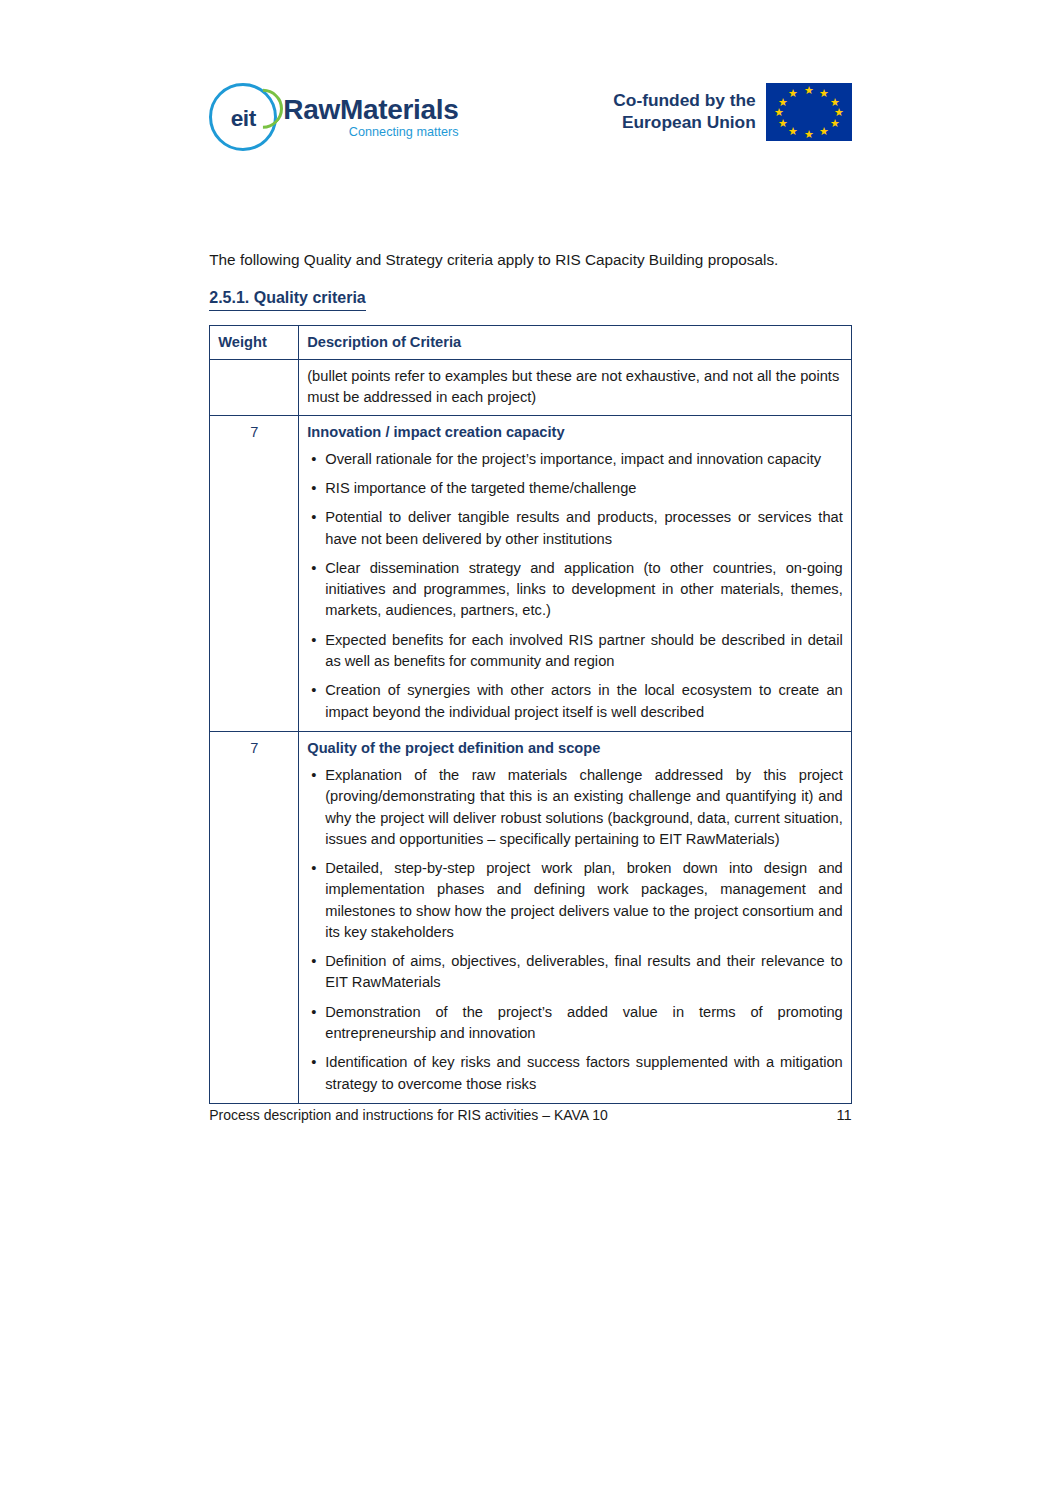RawMaterials
Connecting matters
Co-funded by the
European Union
★ ★ ★ ★ ★ ★ ★ ★ ★ ★ ★ ★
The following Quality and Strategy criteria apply to RIS Capacity Building proposals.
2.5.1. Quality criteria
| Weight | Description of Criteria |
| --- | --- |
| | (bullet points refer to examples but these are not exhaustive, and not all the points must be addressed in each project) |
| 7 | Innovation / impact creation capacity Overall rationale for the project’s importance, impact and innovation capacity RIS importance of the targeted theme/challenge Potential to deliver tangible results and products, processes or services that have not been delivered by other institutions Clear dissemination strategy and application (to other countries, on-going initiatives and programmes, links to development in other materials, themes, markets, audiences, partners, etc.) Expected benefits for each involved RIS partner should be described in detail as well as benefits for community and region Creation of synergies with other actors in the local ecosystem to create an impact beyond the individual project itself is well described |
| 7 | Quality of the project definition and scope Explanation of the raw materials challenge addressed by this project (proving/demonstrating that this is an existing challenge and quantifying it) and why the project will deliver robust solutions (background, data, current situation, issues and opportunities – specifically pertaining to EIT RawMaterials) Detailed, step-by-step project work plan, broken down into design and implementation phases and defining work packages, management and milestones to show how the project delivers value to the project consortium and its key stakeholders Definition of aims, objectives, deliverables, final results and their relevance to EIT RawMaterials Demonstration of the project’s added value in terms of promoting entrepreneurship and innovation Identification of key risks and success factors supplemented with a mitigation strategy to overcome those risks |
Process description and instructions for RIS activities – KAVA 10 11